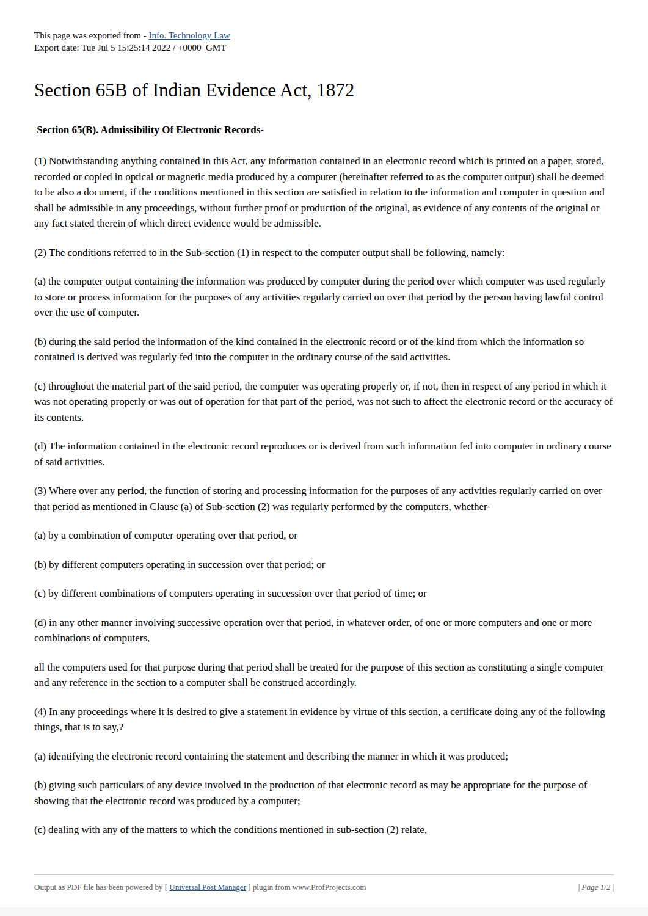This page was exported from - Info. Technology Law
Export date: Tue Jul 5 15:25:14 2022 / +0000 GMT
Section 65B of Indian Evidence Act, 1872
Section 65(B). Admissibility Of Electronic Records-
(1) Notwithstanding anything contained in this Act, any information contained in an electronic record which is printed on a paper, stored, recorded or copied in optical or magnetic media produced by a computer (hereinafter referred to as the computer output) shall be deemed to be also a document, if the conditions mentioned in this section are satisfied in relation to the information and computer in question and shall be admissible in any proceedings, without further proof or production of the original, as evidence of any contents of the original or any fact stated therein of which direct evidence would be admissible.
(2) The conditions referred to in the Sub-section (1) in respect to the computer output shall be following, namely:
(a) the computer output containing the information was produced by computer during the period over which computer was used regularly to store or process information for the purposes of any activities regularly carried on over that period by the person having lawful control over the use of computer.
(b) during the said period the information of the kind contained in the electronic record or of the kind from which the information so contained is derived was regularly fed into the computer in the ordinary course of the said activities.
(c) throughout the material part of the said period, the computer was operating properly or, if not, then in respect of any period in which it was not operating properly or was out of operation for that part of the period, was not such to affect the electronic record or the accuracy of its contents.
(d) The information contained in the electronic record reproduces or is derived from such information fed into computer in ordinary course of said activities.
(3) Where over any period, the function of storing and processing information for the purposes of any activities regularly carried on over that period as mentioned in Clause (a) of Sub-section (2) was regularly performed by the computers, whether-
(a) by a combination of computer operating over that period, or
(b) by different computers operating in succession over that period; or
(c) by different combinations of computers operating in succession over that period of time; or
(d) in any other manner involving successive operation over that period, in whatever order, of one or more computers and one or more combinations of computers,
all the computers used for that purpose during that period shall be treated for the purpose of this section as constituting a single computer and any reference in the section to a computer shall be construed accordingly.
(4) In any proceedings where it is desired to give a statement in evidence by virtue of this section, a certificate doing any of the following things, that is to say,?
(a) identifying the electronic record containing the statement and describing the manner in which it was produced;
(b) giving such particulars of any device involved in the production of that electronic record as may be appropriate for the purpose of showing that the electronic record was produced by a computer;
(c) dealing with any of the matters to which the conditions mentioned in sub-section (2) relate,
Output as PDF file has been powered by [ Universal Post Manager ] plugin from www.ProfProjects.com | Page 1/2 |